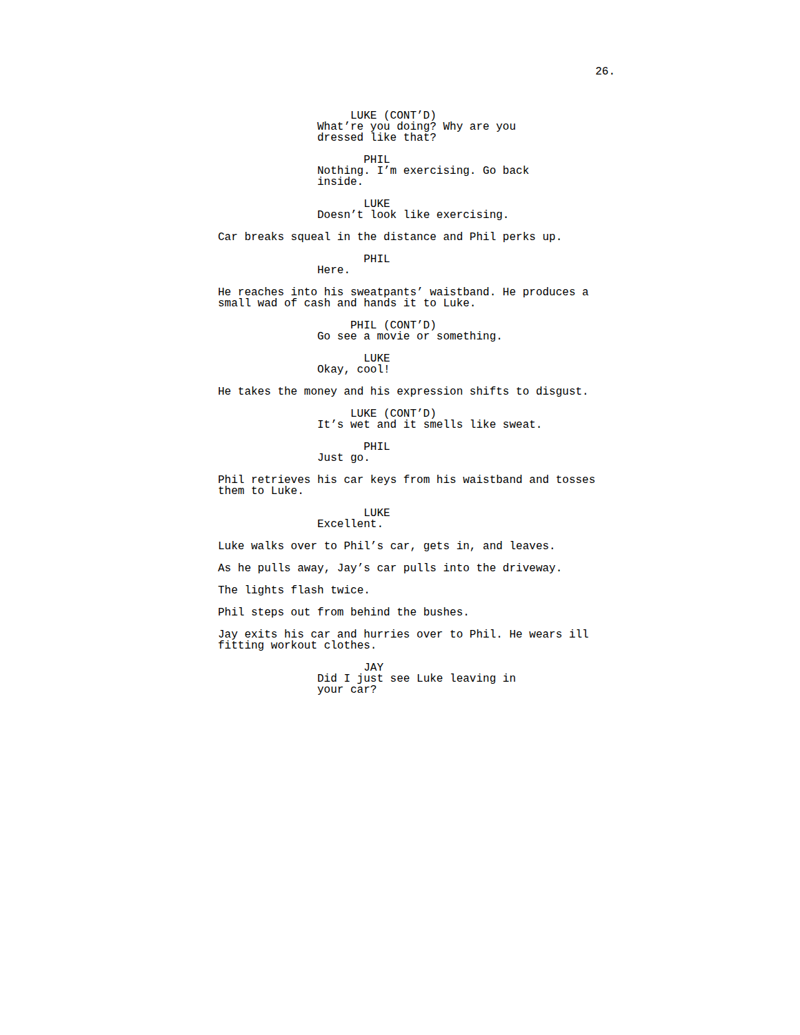26.
LUKE (CONT’D)
What’re you doing? Why are you dressed like that?
PHIL
Nothing. I’m exercising. Go back inside.
LUKE
Doesn’t look like exercising.
Car breaks squeal in the distance and Phil perks up.
PHIL
Here.
He reaches into his sweatpants’ waistband. He produces a small wad of cash and hands it to Luke.
PHIL (CONT’D)
Go see a movie or something.
LUKE
Okay, cool!
He takes the money and his expression shifts to disgust.
LUKE (CONT’D)
It’s wet and it smells like sweat.
PHIL
Just go.
Phil retrieves his car keys from his waistband and tosses them to Luke.
LUKE
Excellent.
Luke walks over to Phil’s car, gets in, and leaves.
As he pulls away, Jay’s car pulls into the driveway.
The lights flash twice.
Phil steps out from behind the bushes.
Jay exits his car and hurries over to Phil. He wears ill fitting workout clothes.
JAY
Did I just see Luke leaving in your car?